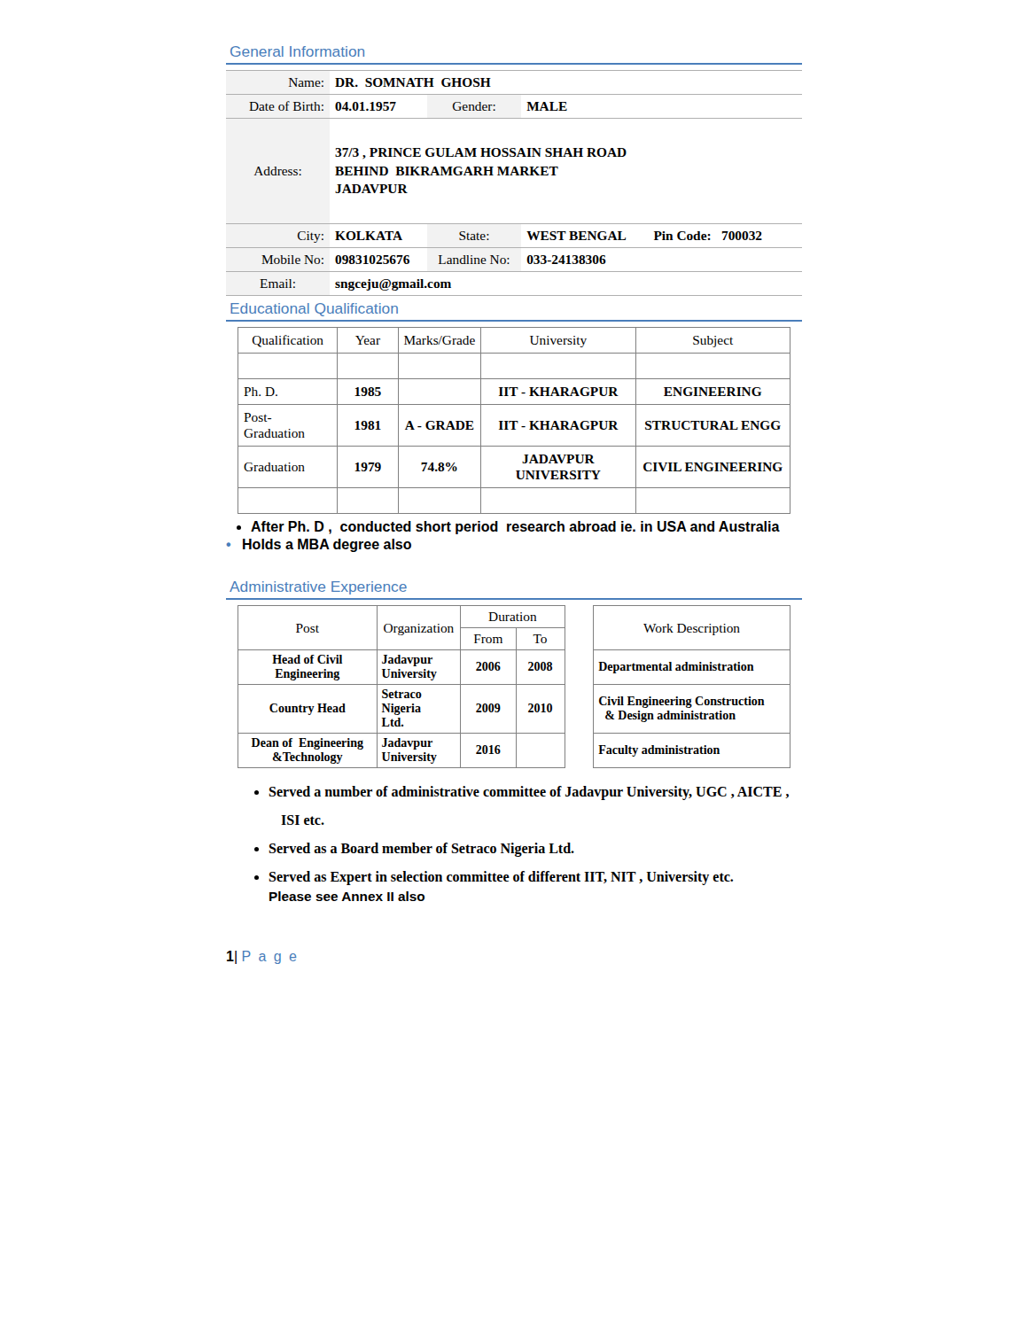General Information
| Name: | DR. SOMNATH GHOSH |
| Date of Birth: | 04.01.1957 | Gender: | MALE |
| Address: | 37/3 , PRINCE GULAM HOSSAIN SHAH ROAD BEHIND BIKRAMGARH MARKET JADAVPUR |
| City: | KOLKATA | State: | WEST BENGAL Pin Code: 700032 |
| Mobile No: | 09831025676 | Landline No: | 033-24138306 |
| Email: | sngceju@gmail.com |
Educational Qualification
| Qualification | Year | Marks/Grade | University | Subject |
| --- | --- | --- | --- | --- |
| Ph. D. | 1985 | | IIT - KHARAGPUR | ENGINEERING |
| Post-Graduation | 1981 | A - GRADE | IIT - KHARAGPUR | STRUCTURAL ENGG |
| Graduation | 1979 | 74.8% | JADAVPUR UNIVERSITY | CIVIL ENGINEERING |
After Ph. D , conducted short period research abroad ie. in USA and Australia
Holds a MBA degree also
Administrative Experience
| Post | Organization | Duration | | Work Description |
| --- | --- | --- | --- | --- |
| From | To |
| Head of Civil Engineering | Jadavpur University | 2006 | 2008 | | Departmental administration |
| Country Head | Setraco Nigeria Ltd. | 2009 | 2010 | | Civil Engineering Construction & Design administration |
| Dean of Engineering &Technology | Jadavpur University | 2016 | | | Faculty administration |
Served a number of administrative committee of Jadavpur University, UGC , AICTE ,
ISI etc.
Served as a Board member of Setraco Nigeria Ltd.
Served as Expert in selection committee of different IIT, NIT , University etc.
Please see Annex II also
1| P a g e